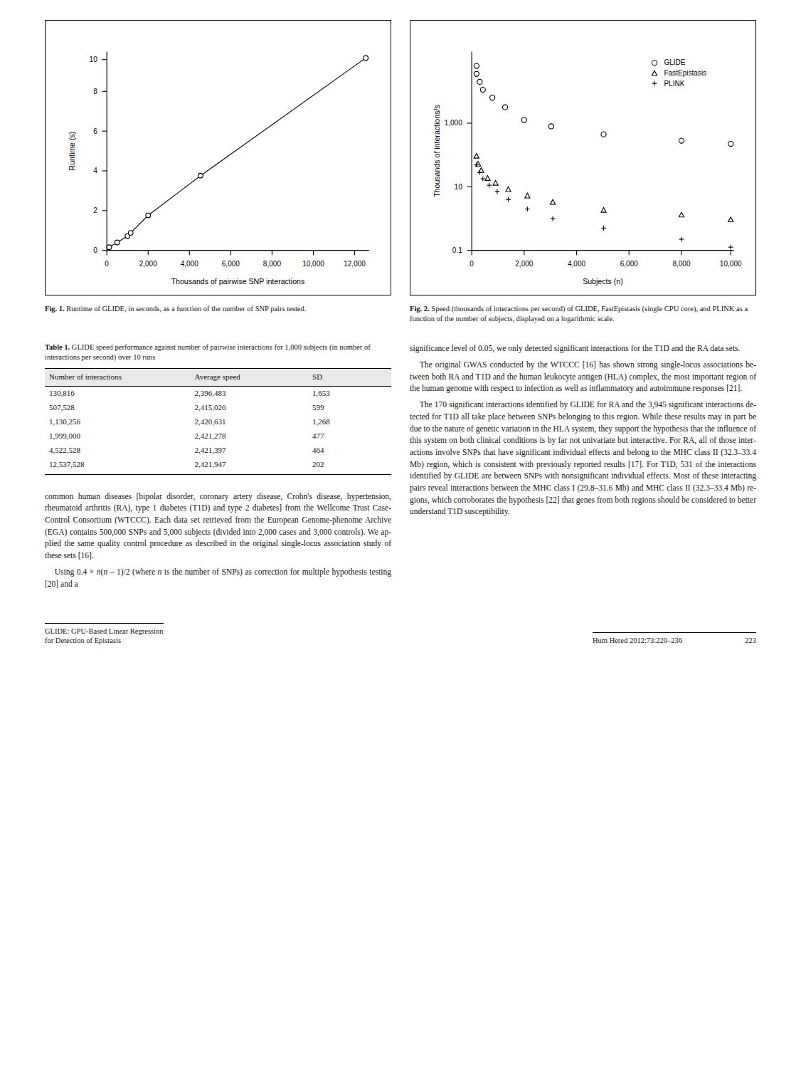0 2 4 6 8 10 0 2,000 4,000 6,000 8,000 10,000 12,000 Thousands of pairwise SNP interactions Runtime (s)
Fig. 1. Runtime of GLIDE, in seconds, as a function of the number of SNP pairs tested.
0.1 10 1,000 0 2,000 4,000 6,000 8,000 10,000 GLIDE FastEpistasis PLINK Subjects (n) Thousands of interactions/s
Fig. 2. Speed (thousands of interactions per second) of GLIDE, FastEpistasis (single CPU core), and PLINK as a function of the number of subjects, displayed on a logarithmic scale.
Table 1. GLIDE speed performance against number of pairwise interactions for 1,000 subjects (in number of interactions per second) over 10 runs
| Number of interactions | Average speed | SD |
| --- | --- | --- |
| 130,816 | 2,396,483 | 1,653 |
| 507,528 | 2,415,026 | 599 |
| 1,130,256 | 2,420,631 | 1,268 |
| 1,999,000 | 2,421,278 | 477 |
| 4,522,528 | 2,421,397 | 464 |
| 12,537,528 | 2,421,947 | 202 |
common human diseases [bipolar disorder, coronary artery disease, Crohn's disease, hypertension, rheumatoid arthritis (RA), type 1 diabetes (T1D) and type 2 diabetes] from the Wellcome Trust Case-Control Consortium (WTCCC). Each data set retrieved from the European Genome-phenome Archive (EGA) contains 500,000 SNPs and 5,000 subjects (divided into 2,000 cases and 3,000 controls). We applied the same quality control procedure as described in the original single-locus association study of these sets [16].
Using 0.4 × n(n – 1)/2 (where n is the number of SNPs) as correction for multiple hypothesis testing [20] and a
significance level of 0.05, we only detected significant interactions for the T1D and the RA data sets.
The original GWAS conducted by the WTCCC [16] has shown strong single-locus associations between both RA and T1D and the human leukocyte antigen (HLA) complex, the most important region of the human genome with respect to infection as well as inflammatory and autoimmune responses [21].
The 170 significant interactions identified by GLIDE for RA and the 3,945 significant interactions detected for T1D all take place between SNPs belonging to this region. While these results may in part be due to the nature of genetic variation in the HLA system, they support the hypothesis that the influence of this system on both clinical conditions is by far not univariate but interactive. For RA, all of those interactions involve SNPs that have significant individual effects and belong to the MHC class II (32.3–33.4 Mb) region, which is consistent with previously reported results [17]. For T1D, 531 of the interactions identified by GLIDE are between SNPs with nonsignificant individual effects. Most of these interacting pairs reveal interactions between the MHC class I (29.8–31.6 Mb) and MHC class II (32.3–33.4 Mb) regions, which corroborates the hypothesis [22] that genes from both regions should be considered to better understand T1D susceptibility.
GLIDE: GPU-Based Linear Regression
for Detection of Epistasis
Hum Hered 2012;73:220–236223